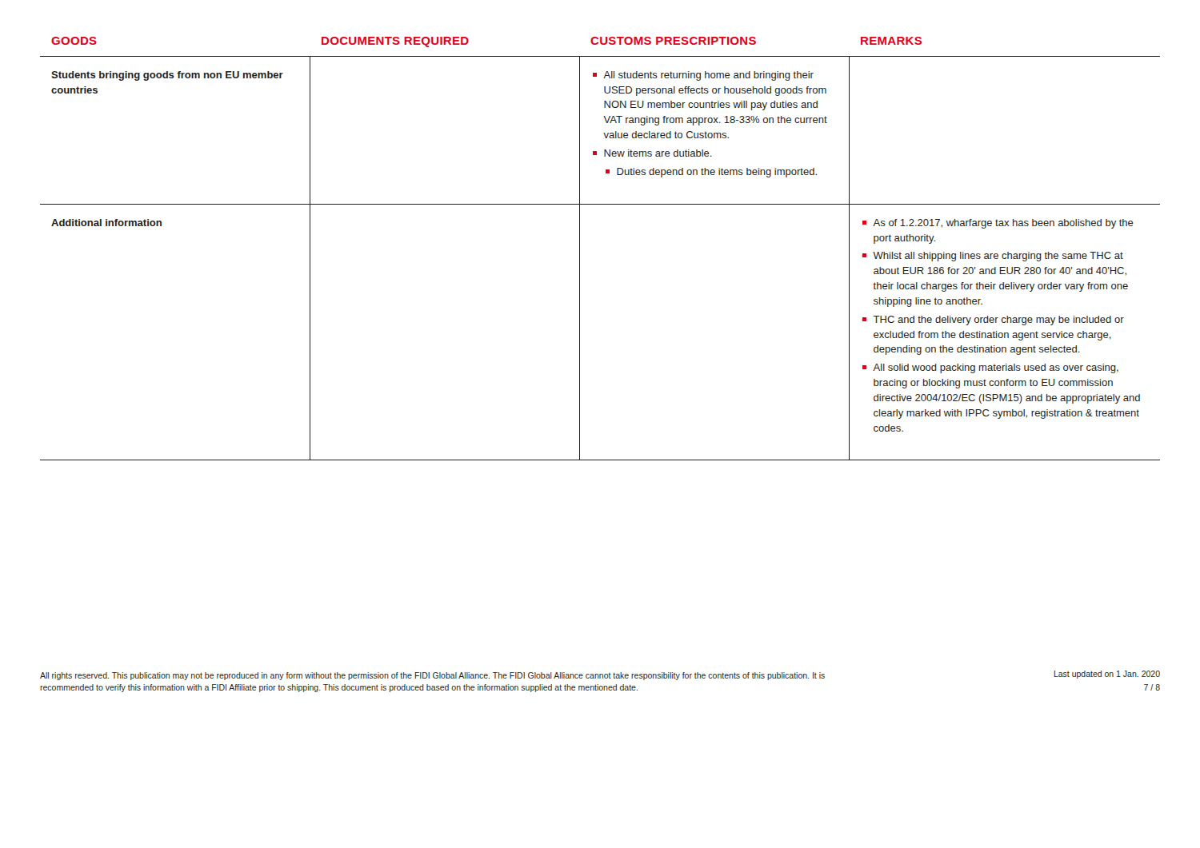| Goods | Documents required | Customs prescriptions | Remarks |
| --- | --- | --- | --- |
| Students bringing goods from non EU member countries | | All students returning home and bringing their USED personal effects or household goods from NON EU member countries will pay duties and VAT ranging from approx. 18-33% on the current value declared to Customs. New items are dutiable. Duties depend on the items being imported. | |
| Additional information | | | As of 1.2.2017, wharfarge tax has been abolished by the port authority. Whilst all shipping lines are charging the same THC at about EUR 186 for 20' and EUR 280 for 40' and 40'HC, their local charges for their delivery order vary from one shipping line to another. THC and the delivery order charge may be included or excluded from the destination agent service charge, depending on the destination agent selected. All solid wood packing materials used as over casing, bracing or blocking must conform to EU commission directive 2004/102/EC (ISPM15) and be appropriately and clearly marked with IPPC symbol, registration & treatment codes. |
All rights reserved. This publication may not be reproduced in any form without the permission of the FIDI Global Alliance. The FIDI Global Alliance cannot take responsibility for the contents of this publication. It is recommended to verify this information with a FIDI Affiliate prior to shipping. This document is produced based on the information supplied at the mentioned date.
Last updated on 1 Jan. 2020 7 / 8